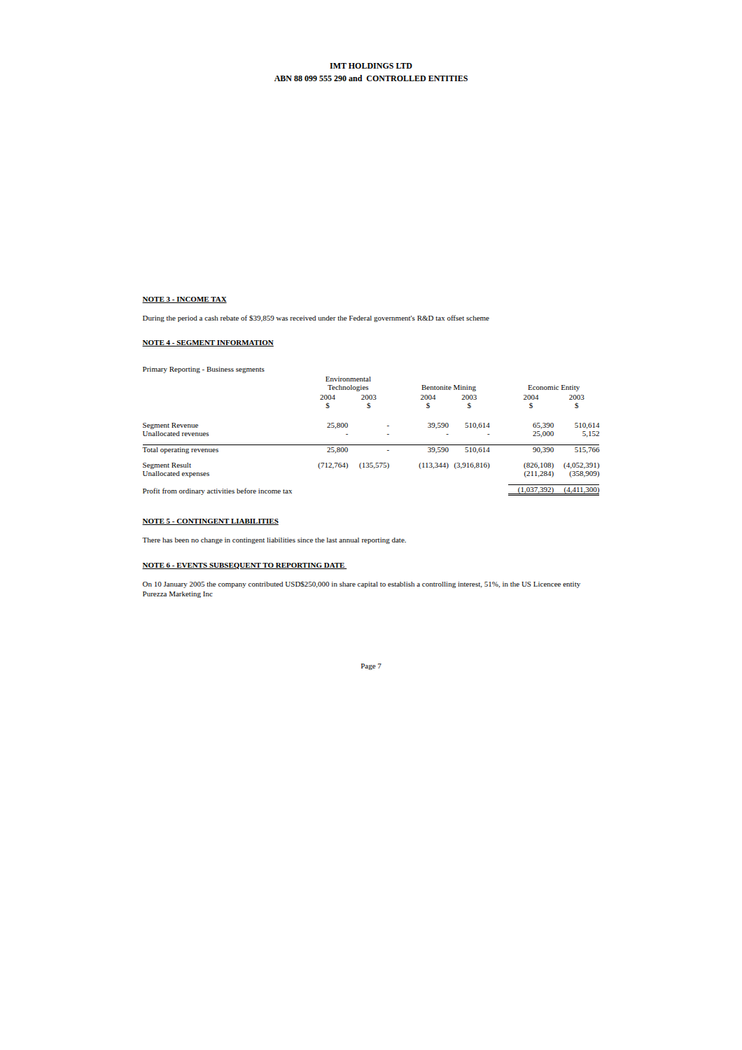IMT HOLDINGS LTD
ABN 88 099 555 290 and CONTROLLED ENTITIES
NOTE 3 - INCOME TAX
During the period a cash rebate of $39,859 was received under the Federal government's R&D tax offset scheme
NOTE 4 - SEGMENT INFORMATION
Primary Reporting - Business segments
| | Environmental Technologies | | Bentonite Mining | | Economic Entity |
| | 2004 | 2003 | | 2004 | 2003 | | 2004 | 2003 |
| | $ | $ | | $ | $ | | $ | $ |
| Segment Revenue | 25,800 | - | | 39,590 | 510,614 | | 65,390 | 510,614 |
| Unallocated revenues | - | - | | - | - | | 25,000 | 5,152 |
| Total operating revenues | 25,800 | - | | 39,590 | 510,614 | | 90,390 | 515,766 |
| Segment Result | (712,764) | (135,575) | | (113,344) | (3,916,816) | | (826,108) | (4,052,391) |
| Unallocated expenses | | | | | | | (211,284) | (358,909) |
| Profit from ordinary activities before income tax | | | | | | | (1,037,392) | (4,411,300) |
NOTE 5 - CONTINGENT LIABILITIES
There has been no change in contingent liabilities since the last annual reporting date.
NOTE 6 - EVENTS SUBSEQUENT TO REPORTING DATE
On 10 January 2005 the company contributed USD$250,000 in share capital to establish a controlling interest, 51%, in the US Licencee entity Purezza Marketing Inc
Page 7